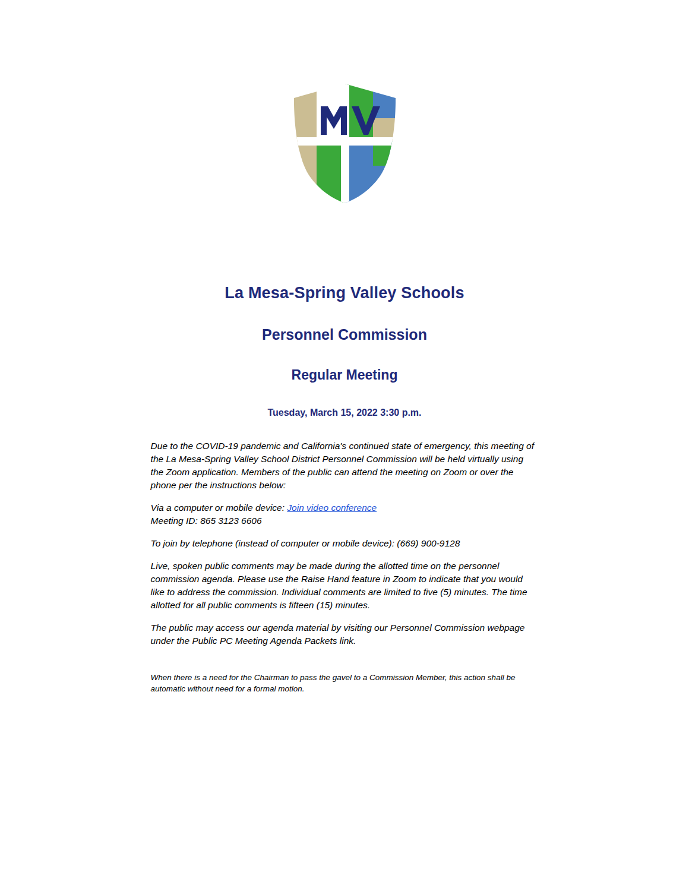La Mesa-Spring Valley Schools
Personnel Commission
Regular Meeting
Tuesday, March 15, 2022 3:30 p.m.
Due to the COVID-19 pandemic and California's continued state of emergency, this meeting of the La Mesa-Spring Valley School District Personnel Commission will be held virtually using the Zoom application. Members of the public can attend the meeting on Zoom or over the phone per the instructions below:
Via a computer or mobile device: Join video conference
Meeting ID: 865 3123 6606
To join by telephone (instead of computer or mobile device): (669) 900-9128
Live, spoken public comments may be made during the allotted time on the personnel commission agenda. Please use the Raise Hand feature in Zoom to indicate that you would like to address the commission. Individual comments are limited to five (5) minutes. The time allotted for all public comments is fifteen (15) minutes.
The public may access our agenda material by visiting our Personnel Commission webpage under the Public PC Meeting Agenda Packets link.
When there is a need for the Chairman to pass the gavel to a Commission Member, this action shall be automatic without need for a formal motion.